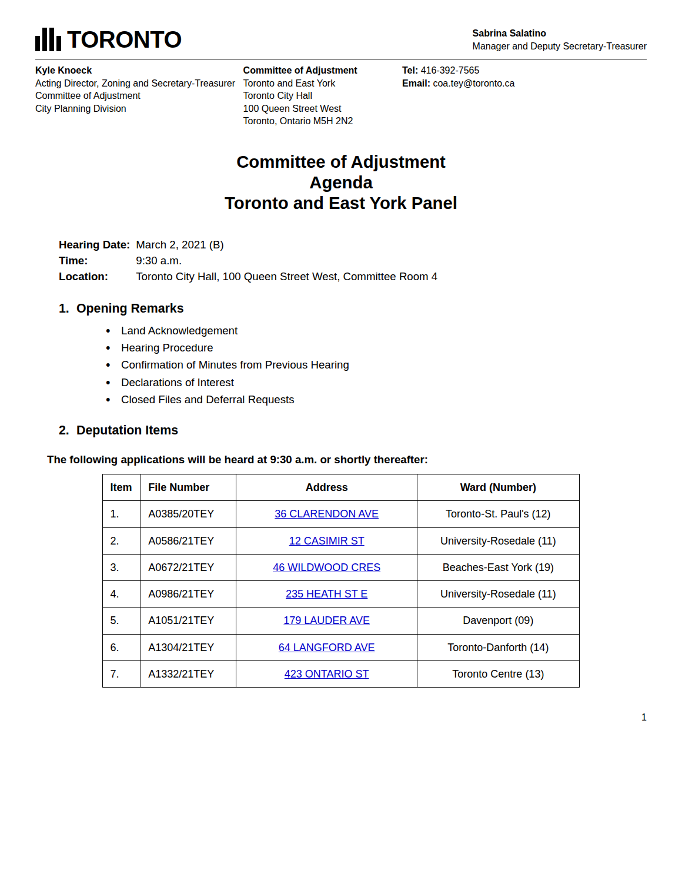TORONTO
Sabrina Salatino
Manager and Deputy Secretary-Treasurer
| Kyle Knoeck Acting Director, Zoning and Secretary-Treasurer Committee of Adjustment City Planning Division | Committee of Adjustment Toronto and East York Toronto City Hall 100 Queen Street West Toronto, Ontario M5H 2N2 | Tel: 416-392-7565 Email: coa.tey@toronto.ca |
Committee of Adjustment
Agenda
Toronto and East York Panel
| Hearing Date: | March 2, 2021 (B) |
| Time: | 9:30 a.m. |
| Location: | Toronto City Hall, 100 Queen Street West, Committee Room 4 |
1. Opening Remarks
Land Acknowledgement
Hearing Procedure
Confirmation of Minutes from Previous Hearing
Declarations of Interest
Closed Files and Deferral Requests
2. Deputation Items
The following applications will be heard at 9:30 a.m. or shortly thereafter:
| Item | File Number | Address | Ward (Number) |
| --- | --- | --- | --- |
| 1. | A0385/20TEY | 36 CLARENDON AVE | Toronto-St. Paul's (12) |
| 2. | A0586/21TEY | 12 CASIMIR ST | University-Rosedale (11) |
| 3. | A0672/21TEY | 46 WILDWOOD CRES | Beaches-East York (19) |
| 4. | A0986/21TEY | 235 HEATH ST E | University-Rosedale (11) |
| 5. | A1051/21TEY | 179 LAUDER AVE | Davenport (09) |
| 6. | A1304/21TEY | 64 LANGFORD AVE | Toronto-Danforth (14) |
| 7. | A1332/21TEY | 423 ONTARIO ST | Toronto Centre (13) |
1